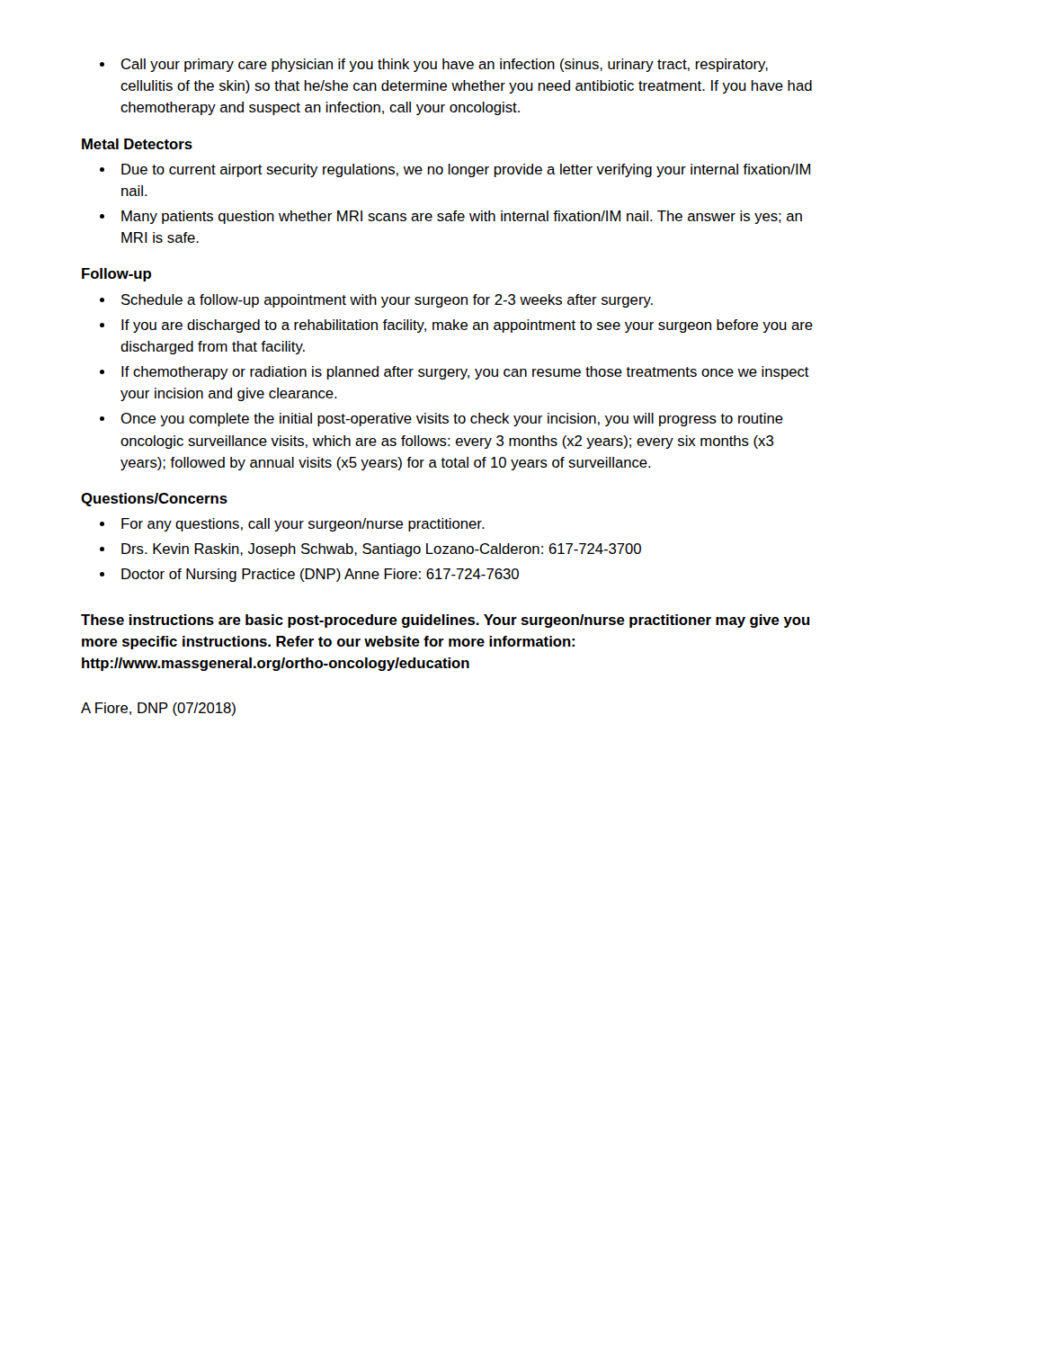Call your primary care physician if you think you have an infection (sinus, urinary tract, respiratory, cellulitis of the skin) so that he/she can determine whether you need antibiotic treatment. If you have had chemotherapy and suspect an infection, call your oncologist.
Metal Detectors
Due to current airport security regulations, we no longer provide a letter verifying your internal fixation/IM nail.
Many patients question whether MRI scans are safe with internal fixation/IM nail. The answer is yes; an MRI is safe.
Follow-up
Schedule a follow-up appointment with your surgeon for 2-3 weeks after surgery.
If you are discharged to a rehabilitation facility, make an appointment to see your surgeon before you are discharged from that facility.
If chemotherapy or radiation is planned after surgery, you can resume those treatments once we inspect your incision and give clearance.
Once you complete the initial post-operative visits to check your incision, you will progress to routine oncologic surveillance visits, which are as follows: every 3 months (x2 years); every six months (x3 years); followed by annual visits (x5 years) for a total of 10 years of surveillance.
Questions/Concerns
For any questions, call your surgeon/nurse practitioner.
Drs. Kevin Raskin, Joseph Schwab, Santiago Lozano-Calderon: 617-724-3700
Doctor of Nursing Practice (DNP) Anne Fiore: 617-724-7630
These instructions are basic post-procedure guidelines. Your surgeon/nurse practitioner may give you more specific instructions. Refer to our website for more information: http://www.massgeneral.org/ortho-oncology/education
A Fiore, DNP (07/2018)